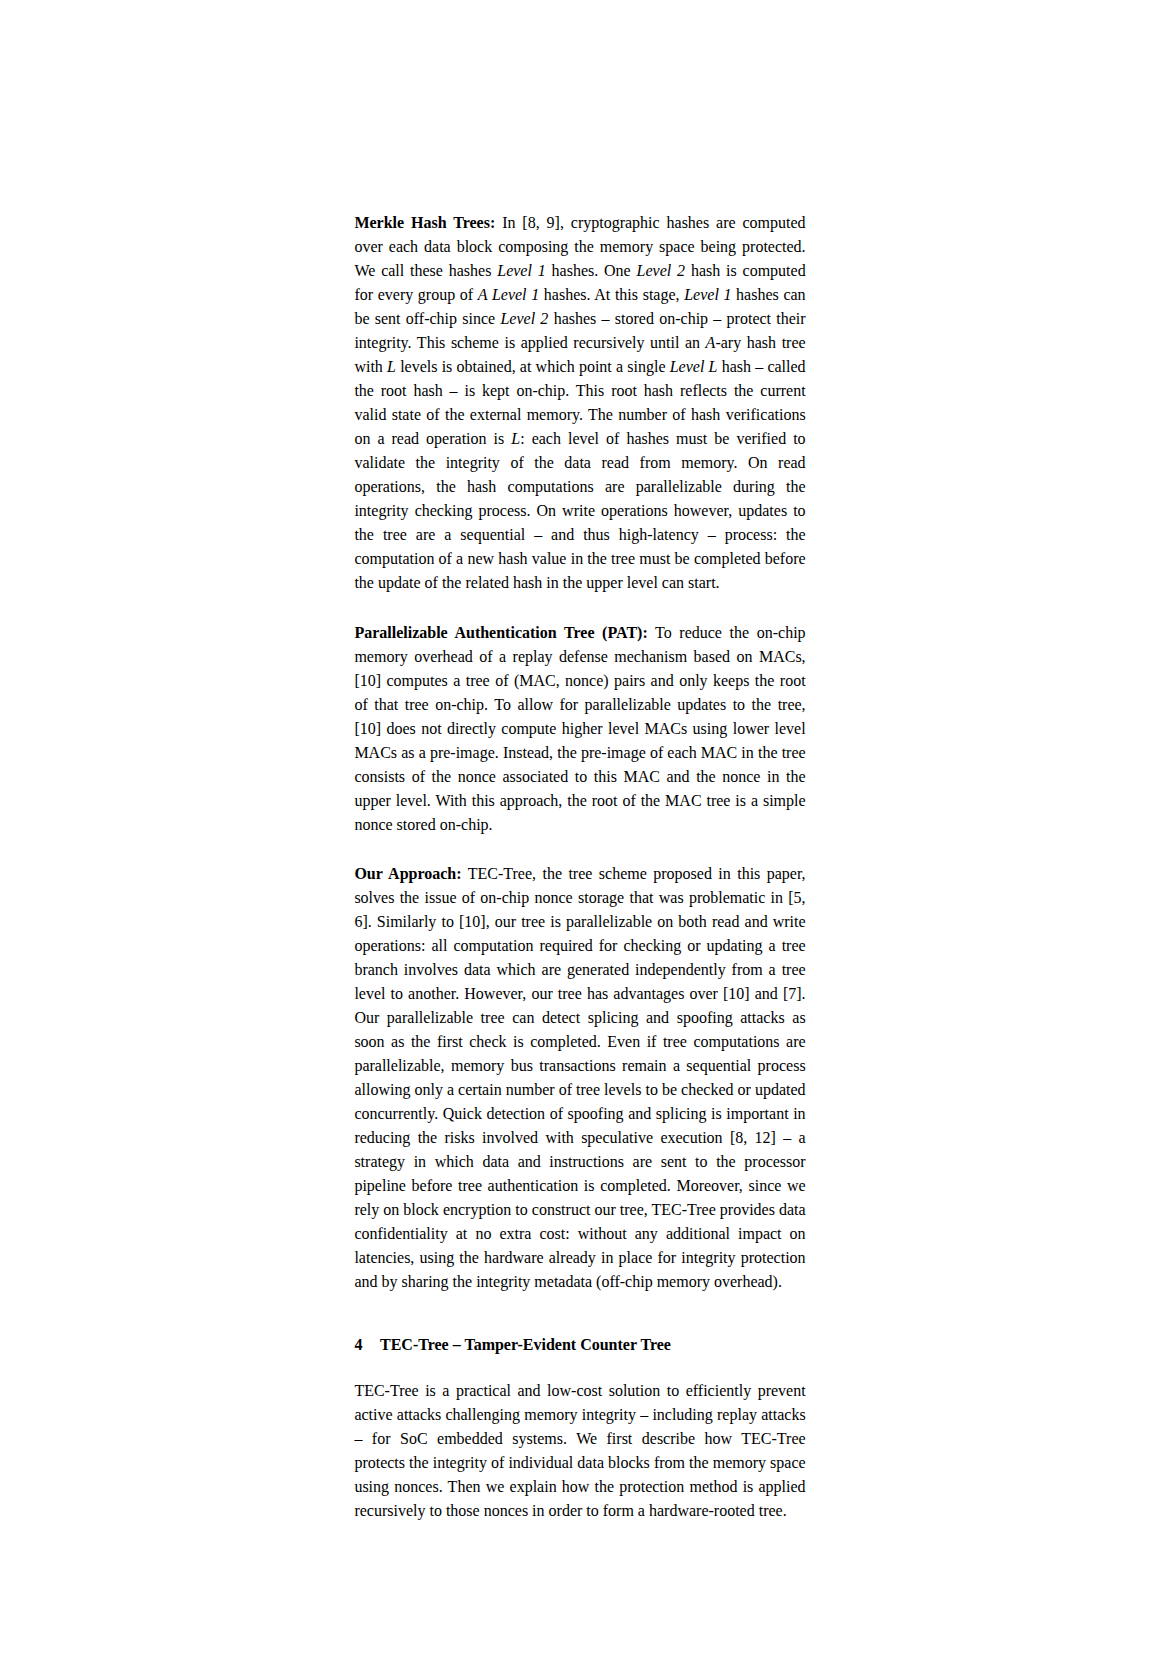Merkle Hash Trees: In [8, 9], cryptographic hashes are computed over each data block composing the memory space being protected. We call these hashes Level 1 hashes. One Level 2 hash is computed for every group of A Level 1 hashes. At this stage, Level 1 hashes can be sent off-chip since Level 2 hashes – stored on-chip – protect their integrity. This scheme is applied recursively until an A-ary hash tree with L levels is obtained, at which point a single Level L hash – called the root hash – is kept on-chip. This root hash reflects the current valid state of the external memory. The number of hash verifications on a read operation is L: each level of hashes must be verified to validate the integrity of the data read from memory. On read operations, the hash computations are parallelizable during the integrity checking process. On write operations however, updates to the tree are a sequential – and thus high-latency – process: the computation of a new hash value in the tree must be completed before the update of the related hash in the upper level can start.
Parallelizable Authentication Tree (PAT): To reduce the on-chip memory overhead of a replay defense mechanism based on MACs, [10] computes a tree of (MAC, nonce) pairs and only keeps the root of that tree on-chip. To allow for parallelizable updates to the tree, [10] does not directly compute higher level MACs using lower level MACs as a pre-image. Instead, the pre-image of each MAC in the tree consists of the nonce associated to this MAC and the nonce in the upper level. With this approach, the root of the MAC tree is a simple nonce stored on-chip.
Our Approach: TEC-Tree, the tree scheme proposed in this paper, solves the issue of on-chip nonce storage that was problematic in [5, 6]. Similarly to [10], our tree is parallelizable on both read and write operations: all computation required for checking or updating a tree branch involves data which are generated independently from a tree level to another. However, our tree has advantages over [10] and [7]. Our parallelizable tree can detect splicing and spoofing attacks as soon as the first check is completed. Even if tree computations are parallelizable, memory bus transactions remain a sequential process allowing only a certain number of tree levels to be checked or updated concurrently. Quick detection of spoofing and splicing is important in reducing the risks involved with speculative execution [8, 12] – a strategy in which data and instructions are sent to the processor pipeline before tree authentication is completed. Moreover, since we rely on block encryption to construct our tree, TEC-Tree provides data confidentiality at no extra cost: without any additional impact on latencies, using the hardware already in place for integrity protection and by sharing the integrity metadata (off-chip memory overhead).
4 TEC-Tree – Tamper-Evident Counter Tree
TEC-Tree is a practical and low-cost solution to efficiently prevent active attacks challenging memory integrity – including replay attacks – for SoC embedded systems. We first describe how TEC-Tree protects the integrity of individual data blocks from the memory space using nonces. Then we explain how the protection method is applied recursively to those nonces in order to form a hardware-rooted tree.